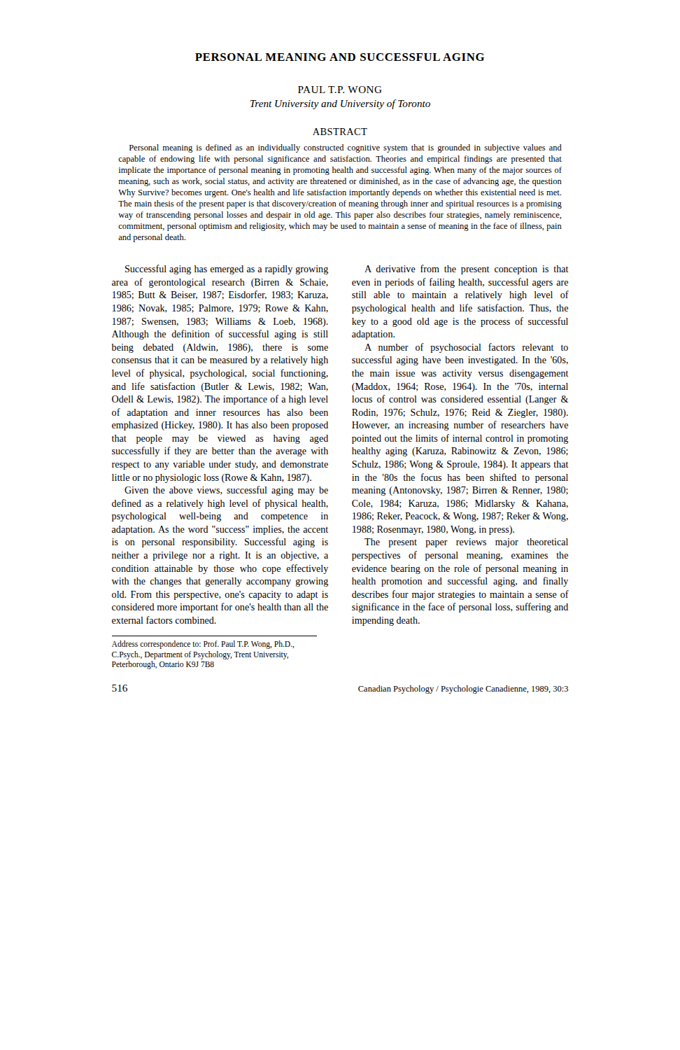Personal Meaning and Successful Aging
PAUL T.P. WONG
Trent University and University of Toronto
ABSTRACT
Personal meaning is defined as an individually constructed cognitive system that is grounded in subjective values and capable of endowing life with personal significance and satisfaction. Theories and empirical findings are presented that implicate the importance of personal meaning in promoting health and successful aging. When many of the major sources of meaning, such as work, social status, and activity are threatened or diminished, as in the case of advancing age, the question Why Survive? becomes urgent. One's health and life satisfaction importantly depends on whether this existential need is met. The main thesis of the present paper is that discovery/creation of meaning through inner and spiritual resources is a promising way of transcending personal losses and despair in old age. This paper also describes four strategies, namely reminiscence, commitment, personal optimism and religiosity, which may be used to maintain a sense of meaning in the face of illness, pain and personal death.
Successful aging has emerged as a rapidly growing area of gerontological research (Birren & Schaie, 1985; Butt & Beiser, 1987; Eisdorfer, 1983; Karuza, 1986; Novak, 1985; Palmore, 1979; Rowe & Kahn, 1987; Swensen, 1983; Williams & Loeb, 1968). Although the definition of successful aging is still being debated (Aldwin, 1986), there is some consensus that it can be measured by a relatively high level of physical, psychological, social functioning, and life satisfaction (Butler & Lewis, 1982; Wan, Odell & Lewis, 1982). The importance of a high level of adaptation and inner resources has also been emphasized (Hickey, 1980). It has also been proposed that people may be viewed as having aged successfully if they are better than the average with respect to any variable under study, and demonstrate little or no physiologic loss (Rowe & Kahn, 1987).
Given the above views, successful aging may be defined as a relatively high level of physical health, psychological well-being and competence in adaptation. As the word "success" implies, the accent is on personal responsibility. Successful aging is neither a privilege nor a right. It is an objective, a condition attainable by those who cope effectively with the changes that generally accompany growing old. From this perspective, one's capacity to adapt is considered more important for one's health than all the external factors combined.
A derivative from the present conception is that even in periods of failing health, successful agers are still able to maintain a relatively high level of psychological health and life satisfaction. Thus, the key to a good old age is the process of successful adaptation.
A number of psychosocial factors relevant to successful aging have been investigated. In the '60s, the main issue was activity versus disengagement (Maddox, 1964; Rose, 1964). In the '70s, internal locus of control was considered essential (Langer & Rodin, 1976; Schulz, 1976; Reid & Ziegler, 1980). However, an increasing number of researchers have pointed out the limits of internal control in promoting healthy aging (Karuza, Rabinowitz & Zevon, 1986; Schulz, 1986; Wong & Sproule, 1984). It appears that in the '80s the focus has been shifted to personal meaning (Antonovsky, 1987; Birren & Renner, 1980; Cole, 1984; Karuza, 1986; Midlarsky & Kahana, 1986; Reker, Peacock, & Wong, 1987; Reker & Wong, 1988; Rosenmayr, 1980, Wong, in press).
The present paper reviews major theoretical perspectives of personal meaning, examines the evidence bearing on the role of personal meaning in health promotion and successful aging, and finally describes four major strategies to maintain a sense of significance in the face of personal loss, suffering and impending death.
Address correspondence to: Prof. Paul T.P. Wong, Ph.D., C.Psych., Department of Psychology, Trent University, Peterborough, Ontario K9J 7B8
516 Canadian Psychology / Psychologie Canadienne, 1989, 30:3